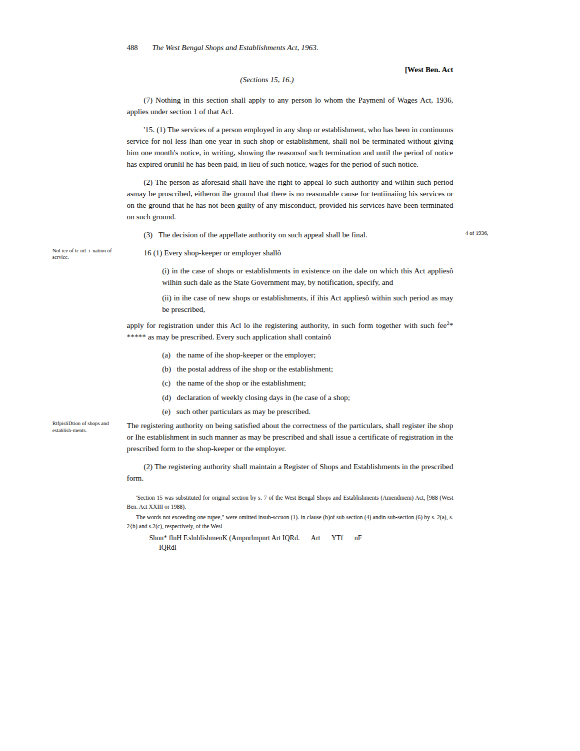488
The West Bengal Shops and Establishments Act, 1963.
[West Ben. Act
(Sections 15, 16.)
(7) Nothing in this section shall apply to any person lo whom the Paymenl of Wages Act, 1936, applies under section 1 of that Acl.
'15. (1) The services of a person employed in any shop or establishment, who has been in continuous service for nol less lhan one year in such shop or establishment, shall nol be terminated without giving him one month's notice, in writing, showing the reasonsof such termination and until the period of notice has expired orunlil he has been paid, in lieu of such notice, wages for the period of such notice.
(2) The person as aforesaid shall have ihe right to appeal lo such authority and wilhin such period asmay be proscribed, eitheron ihe ground that there is no reasonable cause for tentiinaiing his services or on the ground that he has not been guilty of any misconduct, provided his services have been terminated on such ground.
4 of 1936,
(3) The decision of the appellate authority on such appeal shall be final.
Nol ice of tc nil i nation of scrvicc.
16 (1) Every shop-keeper or employer shallô
(i) in the case of shops or establishments in existence on ihe dale on which this Act appliesô wilhin such dale as the State Government may, by notification, specify, and
(ii) in ihe case of new shops or establishments, if ihis Act appliesô within such period as may be prescribed,
apply for registration under this Acl lo ihe registering authority, in such form together with such fee2* ***** as may be prescribed. Every such application shall containô
(a) the name of ihe shop-keeper or the employer;
(b) the postal address of ihe shop or the establishment;
(c) the name of the shop or ihe establishment;
(d) declaration of weekly closing days in (he case of a shop;
(e) such other particulars as may be prescribed.
RtfpisliDtion of shops and establish-ments.
The registering authority on being satisfied about the correctness of the particulars, shall register ihe shop or Ihe establishment in such manner as may be prescribed and shall issue a certificate of registration in the prescribed form to the shop-keeper or the employer.
(2) The registering authority shall maintain a Register of Shops and Establishments in the prescribed form.
'Section 15 was substituted for original section by s. 7 of the West Bengal Shops and Establishments (Amendmem) Act, [988 (West Ben. Act XXIII or 1988).
The words not exceeding one rupee," were omitted insub-sccuon (1). in clause (b)of sub section (4) andin sub-section (6) by s. 2(a), s. 2{b) and s.2(c), respectively, of the Wesl
Shon* flnH F.slnhlishmenK (Ampnrlmpnrt Art IQRd. Art YTf nF
IQRdl